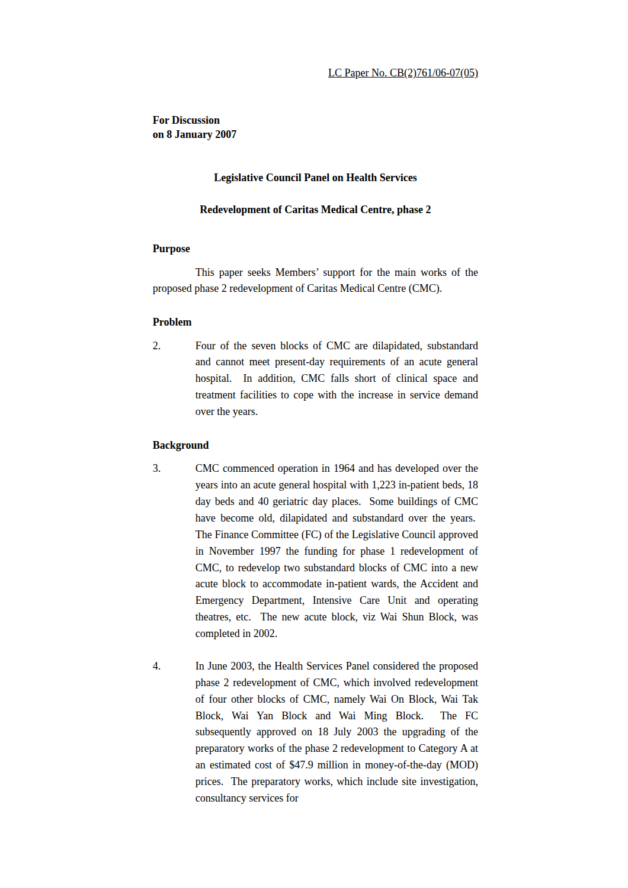LC Paper No. CB(2)761/06-07(05)
For Discussion
on 8 January 2007
Legislative Council Panel on Health Services
Redevelopment of Caritas Medical Centre, phase 2
Purpose
This paper seeks Members’ support for the main works of the proposed phase 2 redevelopment of Caritas Medical Centre (CMC).
Problem
2.
Four of the seven blocks of CMC are dilapidated, substandard and cannot meet present-day requirements of an acute general hospital. In addition, CMC falls short of clinical space and treatment facilities to cope with the increase in service demand over the years.
Background
3.
CMC commenced operation in 1964 and has developed over the years into an acute general hospital with 1,223 in-patient beds, 18 day beds and 40 geriatric day places. Some buildings of CMC have become old, dilapidated and substandard over the years. The Finance Committee (FC) of the Legislative Council approved in November 1997 the funding for phase 1 redevelopment of CMC, to redevelop two substandard blocks of CMC into a new acute block to accommodate in-patient wards, the Accident and Emergency Department, Intensive Care Unit and operating theatres, etc. The new acute block, viz Wai Shun Block, was completed in 2002.
4.
In June 2003, the Health Services Panel considered the proposed phase 2 redevelopment of CMC, which involved redevelopment of four other blocks of CMC, namely Wai On Block, Wai Tak Block, Wai Yan Block and Wai Ming Block. The FC subsequently approved on 18 July 2003 the upgrading of the preparatory works of the phase 2 redevelopment to Category A at an estimated cost of $47.9 million in money-of-the-day (MOD) prices. The preparatory works, which include site investigation, consultancy services for